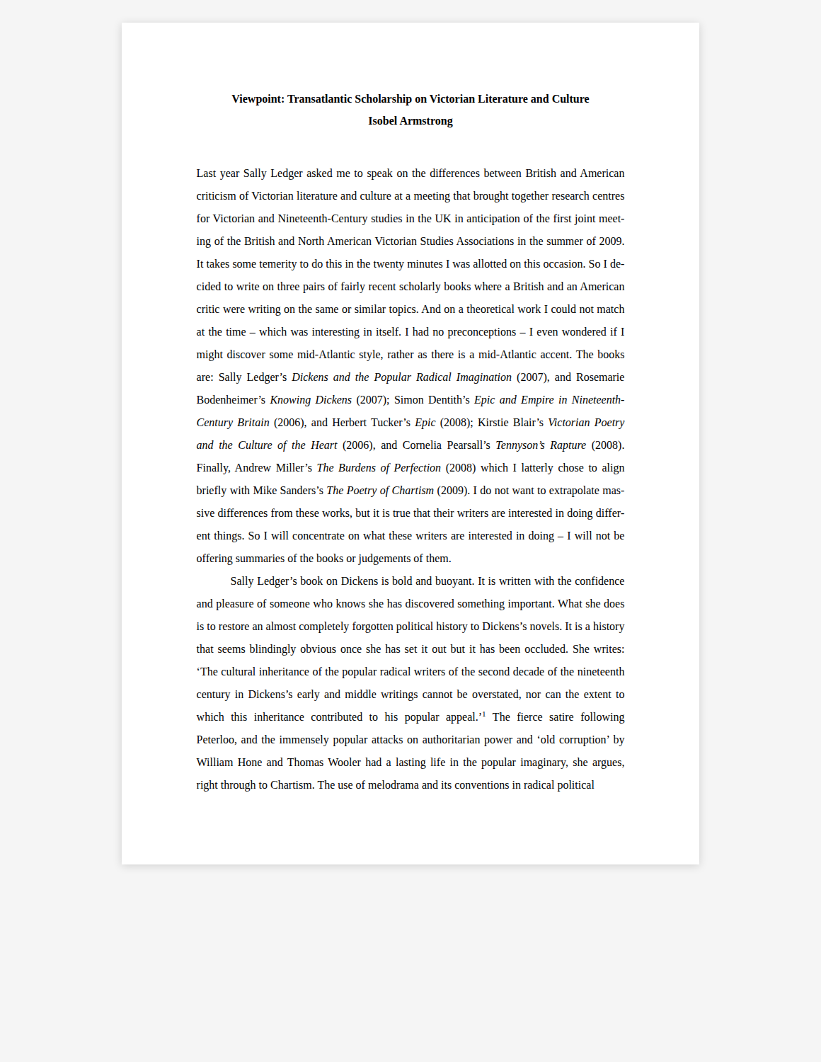Viewpoint: Transatlantic Scholarship on Victorian Literature and Culture
Isobel Armstrong
Last year Sally Ledger asked me to speak on the differences between British and American criticism of Victorian literature and culture at a meeting that brought together research centres for Victorian and Nineteenth-Century studies in the UK in anticipation of the first joint meeting of the British and North American Victorian Studies Associations in the summer of 2009. It takes some temerity to do this in the twenty minutes I was allotted on this occasion. So I decided to write on three pairs of fairly recent scholarly books where a British and an American critic were writing on the same or similar topics. And on a theoretical work I could not match at the time – which was interesting in itself. I had no preconceptions – I even wondered if I might discover some mid-Atlantic style, rather as there is a mid-Atlantic accent. The books are: Sally Ledger’s Dickens and the Popular Radical Imagination (2007), and Rosemarie Bodenheimer’s Knowing Dickens (2007); Simon Dentith’s Epic and Empire in Nineteenth-Century Britain (2006), and Herbert Tucker’s Epic (2008); Kirstie Blair’s Victorian Poetry and the Culture of the Heart (2006), and Cornelia Pearsall’s Tennyson’s Rapture (2008). Finally, Andrew Miller’s The Burdens of Perfection (2008) which I latterly chose to align briefly with Mike Sanders’s The Poetry of Chartism (2009). I do not want to extrapolate massive differences from these works, but it is true that their writers are interested in doing different things. So I will concentrate on what these writers are interested in doing – I will not be offering summaries of the books or judgements of them.
Sally Ledger’s book on Dickens is bold and buoyant. It is written with the confidence and pleasure of someone who knows she has discovered something important. What she does is to restore an almost completely forgotten political history to Dickens’s novels. It is a history that seems blindingly obvious once she has set it out but it has been occluded. She writes: ‘The cultural inheritance of the popular radical writers of the second decade of the nineteenth century in Dickens’s early and middle writings cannot be overstated, nor can the extent to which this inheritance contributed to his popular appeal.’1 The fierce satire following Peterloo, and the immensely popular attacks on authoritarian power and ‘old corruption’ by William Hone and Thomas Wooler had a lasting life in the popular imaginary, she argues, right through to Chartism. The use of melodrama and its conventions in radical political